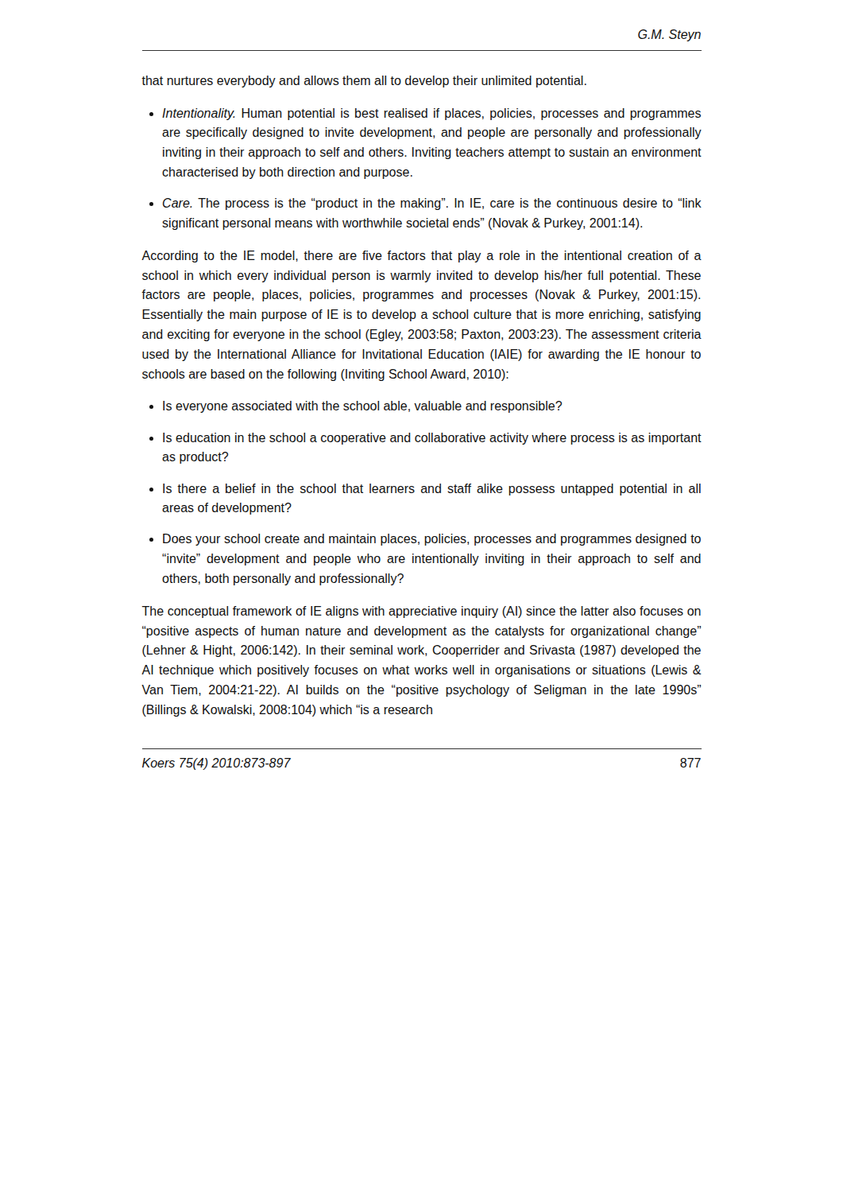G.M. Steyn
that nurtures everybody and allows them all to develop their unlimited potential.
Intentionality. Human potential is best realised if places, policies, processes and programmes are specifically designed to invite development, and people are personally and professionally inviting in their approach to self and others. Inviting teachers attempt to sustain an environment characterised by both direction and purpose.
Care. The process is the “product in the making”. In IE, care is the continuous desire to “link significant personal means with worthwhile societal ends” (Novak & Purkey, 2001:14).
According to the IE model, there are five factors that play a role in the intentional creation of a school in which every individual person is warmly invited to develop his/her full potential. These factors are people, places, policies, programmes and processes (Novak & Purkey, 2001:15). Essentially the main purpose of IE is to develop a school culture that is more enriching, satisfying and exciting for everyone in the school (Egley, 2003:58; Paxton, 2003:23). The assessment criteria used by the International Alliance for Invitational Education (IAIE) for awarding the IE honour to schools are based on the following (Inviting School Award, 2010):
Is everyone associated with the school able, valuable and responsible?
Is education in the school a cooperative and collaborative activity where process is as important as product?
Is there a belief in the school that learners and staff alike possess untapped potential in all areas of development?
Does your school create and maintain places, policies, processes and programmes designed to “invite” development and people who are intentionally inviting in their approach to self and others, both personally and professionally?
The conceptual framework of IE aligns with appreciative inquiry (AI) since the latter also focuses on “positive aspects of human nature and development as the catalysts for organizational change” (Lehner & Hight, 2006:142). In their seminal work, Cooperrider and Srivasta (1987) developed the AI technique which positively focuses on what works well in organisations or situations (Lewis & Van Tiem, 2004:21-22). AI builds on the “positive psychology of Seligman in the late 1990s” (Billings & Kowalski, 2008:104) which “is a research
Koers 75(4) 2010:873-897 877